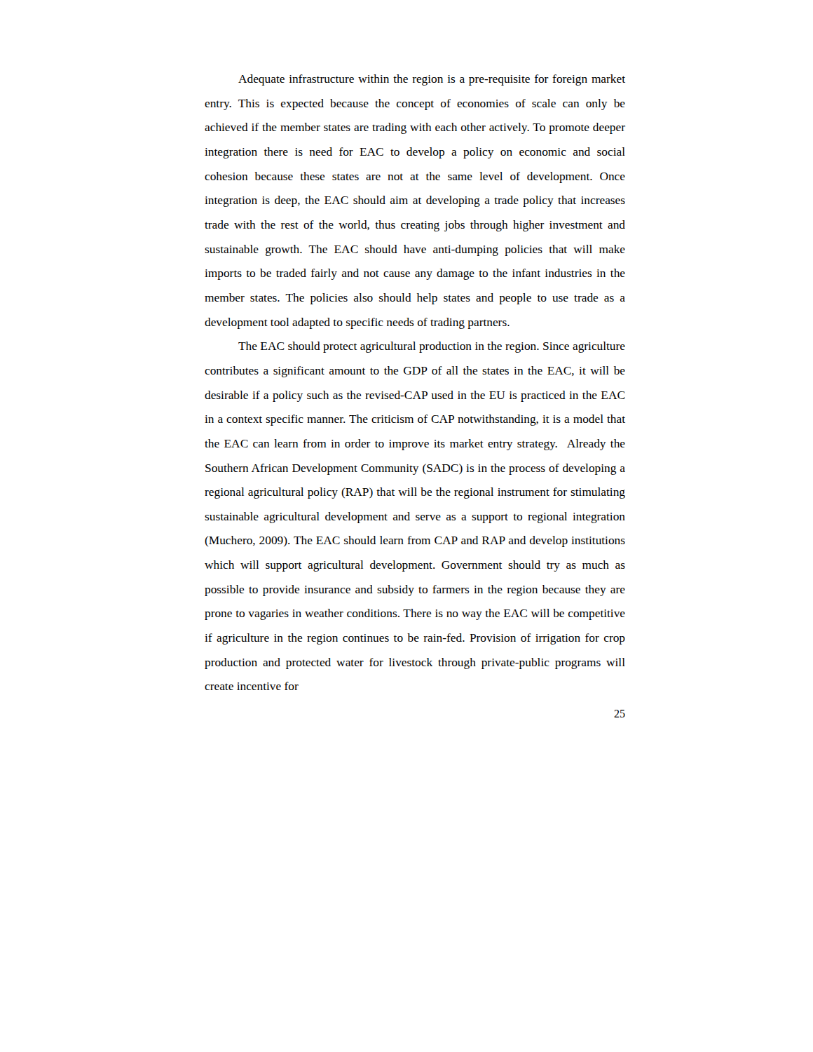Adequate infrastructure within the region is a pre-requisite for foreign market entry. This is expected because the concept of economies of scale can only be achieved if the member states are trading with each other actively. To promote deeper integration there is need for EAC to develop a policy on economic and social cohesion because these states are not at the same level of development. Once integration is deep, the EAC should aim at developing a trade policy that increases trade with the rest of the world, thus creating jobs through higher investment and sustainable growth. The EAC should have anti-dumping policies that will make imports to be traded fairly and not cause any damage to the infant industries in the member states. The policies also should help states and people to use trade as a development tool adapted to specific needs of trading partners.
The EAC should protect agricultural production in the region. Since agriculture contributes a significant amount to the GDP of all the states in the EAC, it will be desirable if a policy such as the revised-CAP used in the EU is practiced in the EAC in a context specific manner. The criticism of CAP notwithstanding, it is a model that the EAC can learn from in order to improve its market entry strategy. Already the Southern African Development Community (SADC) is in the process of developing a regional agricultural policy (RAP) that will be the regional instrument for stimulating sustainable agricultural development and serve as a support to regional integration (Muchero, 2009). The EAC should learn from CAP and RAP and develop institutions which will support agricultural development. Government should try as much as possible to provide insurance and subsidy to farmers in the region because they are prone to vagaries in weather conditions. There is no way the EAC will be competitive if agriculture in the region continues to be rain-fed. Provision of irrigation for crop production and protected water for livestock through private-public programs will create incentive for
25